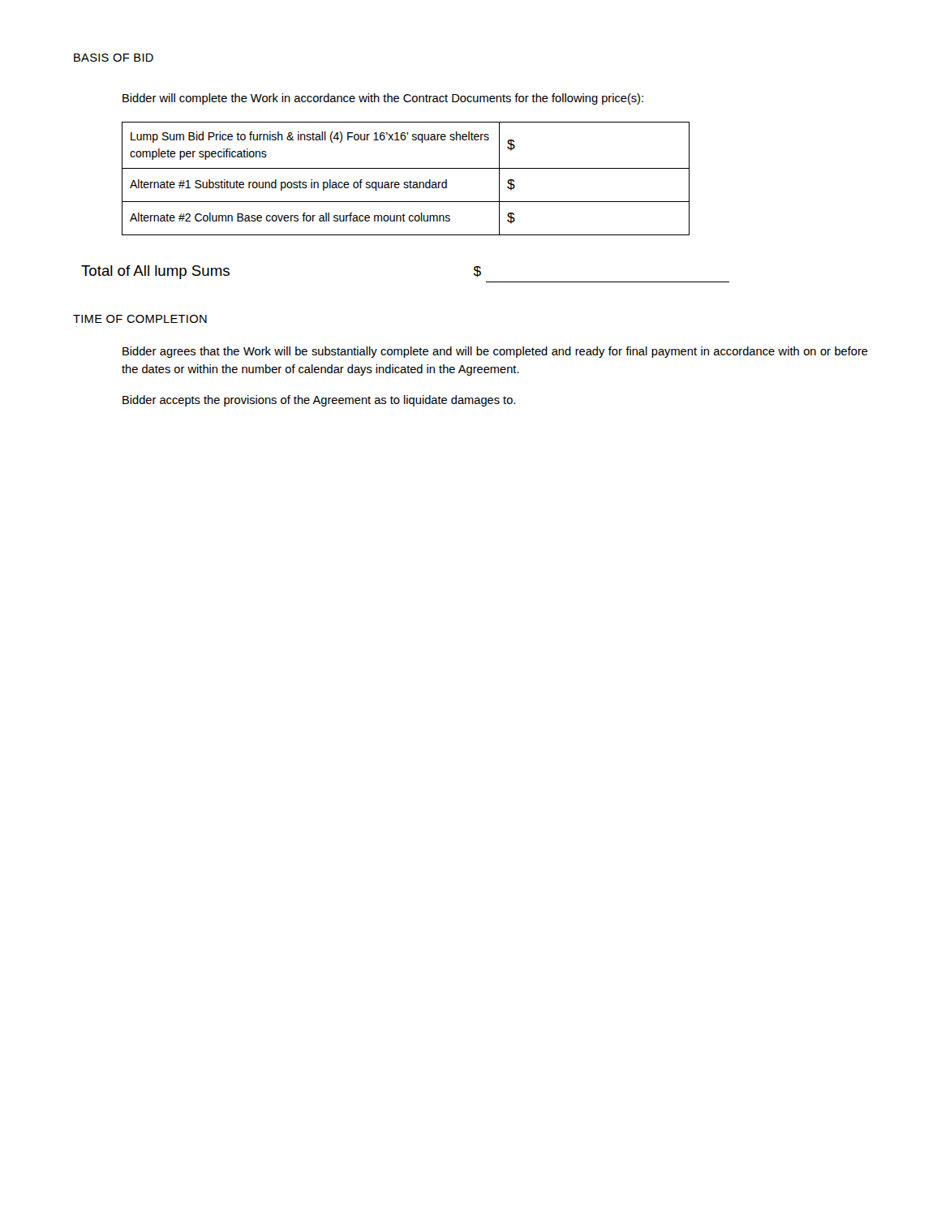BASIS OF BID
Bidder will complete the Work in accordance with the Contract Documents for the following price(s):
| Lump Sum Bid Price to furnish & install (4) Four 16’x16’ square shelters complete per specifications | $ |
| Alternate #1 Substitute round posts in place of square standard | $ |
| Alternate #2 Column Base covers for all surface mount columns | $ |
Total of All lump Sums $
TIME OF COMPLETION
Bidder agrees that the Work will be substantially complete and will be completed and ready for final payment in accordance with on or before the dates or within the number of calendar days indicated in the Agreement.
Bidder accepts the provisions of the Agreement as to liquidate damages to.